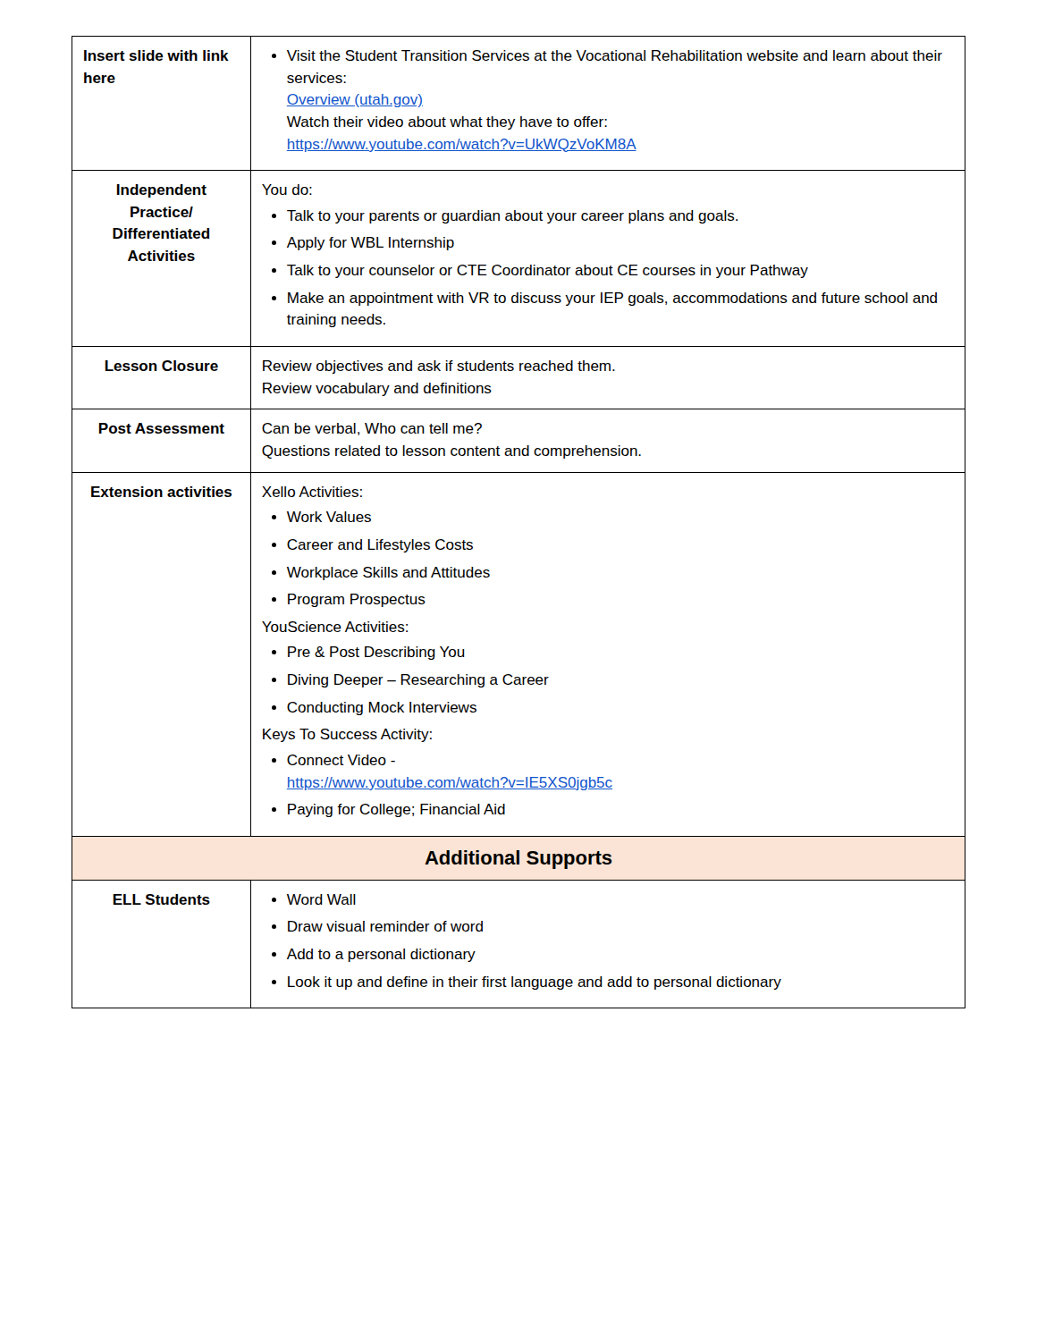| Insert slide with link here | Visit the Student Transition Services at the Vocational Rehabilitation website and learn about their services: Overview (utah.gov) Watch their video about what they have to offer: https://www.youtube.com/watch?v=UkWQzVoKM8A |
| Independent Practice/ Differentiated Activities | You do: Talk to your parents or guardian about your career plans and goals. Apply for WBL Internship Talk to your counselor or CTE Coordinator about CE courses in your Pathway Make an appointment with VR to discuss your IEP goals, accommodations and future school and training needs. |
| Lesson Closure | Review objectives and ask if students reached them. Review vocabulary and definitions |
| Post Assessment | Can be verbal, Who can tell me? Questions related to lesson content and comprehension. |
| Extension activities | Xello Activities: Work Values Career and Lifestyles Costs Workplace Skills and Attitudes Program Prospectus YouScience Activities: Pre & Post Describing You Diving Deeper – Researching a Career Conducting Mock Interviews Keys To Success Activity: Connect Video - https://www.youtube.com/watch?v=IE5XS0jgb5c Paying for College; Financial Aid |
| Additional Supports |
| ELL Students | Word Wall Draw visual reminder of word Add to a personal dictionary Look it up and define in their first language and add to personal dictionary |